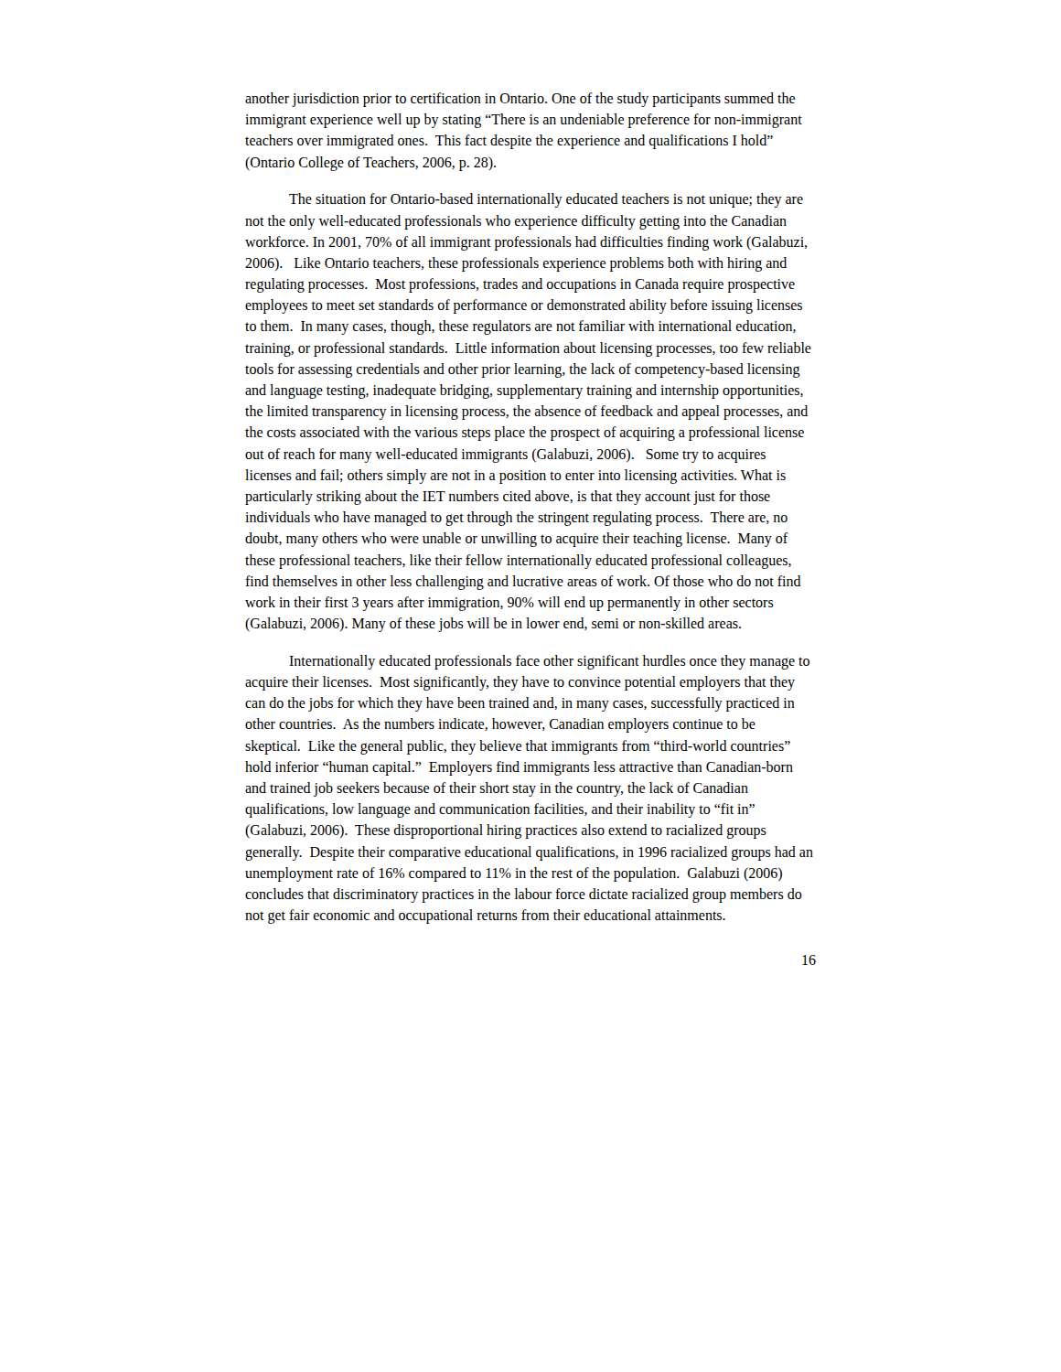another jurisdiction prior to certification in Ontario. One of the study participants summed the immigrant experience well up by stating “There is an undeniable preference for non-immigrant teachers over immigrated ones. This fact despite the experience and qualifications I hold” (Ontario College of Teachers, 2006, p. 28).
The situation for Ontario-based internationally educated teachers is not unique; they are not the only well-educated professionals who experience difficulty getting into the Canadian workforce. In 2001, 70% of all immigrant professionals had difficulties finding work (Galabuzi, 2006). Like Ontario teachers, these professionals experience problems both with hiring and regulating processes. Most professions, trades and occupations in Canada require prospective employees to meet set standards of performance or demonstrated ability before issuing licenses to them. In many cases, though, these regulators are not familiar with international education, training, or professional standards. Little information about licensing processes, too few reliable tools for assessing credentials and other prior learning, the lack of competency-based licensing and language testing, inadequate bridging, supplementary training and internship opportunities, the limited transparency in licensing process, the absence of feedback and appeal processes, and the costs associated with the various steps place the prospect of acquiring a professional license out of reach for many well-educated immigrants (Galabuzi, 2006). Some try to acquires licenses and fail; others simply are not in a position to enter into licensing activities. What is particularly striking about the IET numbers cited above, is that they account just for those individuals who have managed to get through the stringent regulating process. There are, no doubt, many others who were unable or unwilling to acquire their teaching license. Many of these professional teachers, like their fellow internationally educated professional colleagues, find themselves in other less challenging and lucrative areas of work. Of those who do not find work in their first 3 years after immigration, 90% will end up permanently in other sectors (Galabuzi, 2006). Many of these jobs will be in lower end, semi or non-skilled areas.
Internationally educated professionals face other significant hurdles once they manage to acquire their licenses. Most significantly, they have to convince potential employers that they can do the jobs for which they have been trained and, in many cases, successfully practiced in other countries. As the numbers indicate, however, Canadian employers continue to be skeptical. Like the general public, they believe that immigrants from “third-world countries” hold inferior “human capital.” Employers find immigrants less attractive than Canadian-born and trained job seekers because of their short stay in the country, the lack of Canadian qualifications, low language and communication facilities, and their inability to “fit in” (Galabuzi, 2006). These disproportional hiring practices also extend to racialized groups generally. Despite their comparative educational qualifications, in 1996 racialized groups had an unemployment rate of 16% compared to 11% in the rest of the population. Galabuzi (2006) concludes that discriminatory practices in the labour force dictate racialized group members do not get fair economic and occupational returns from their educational attainments.
16